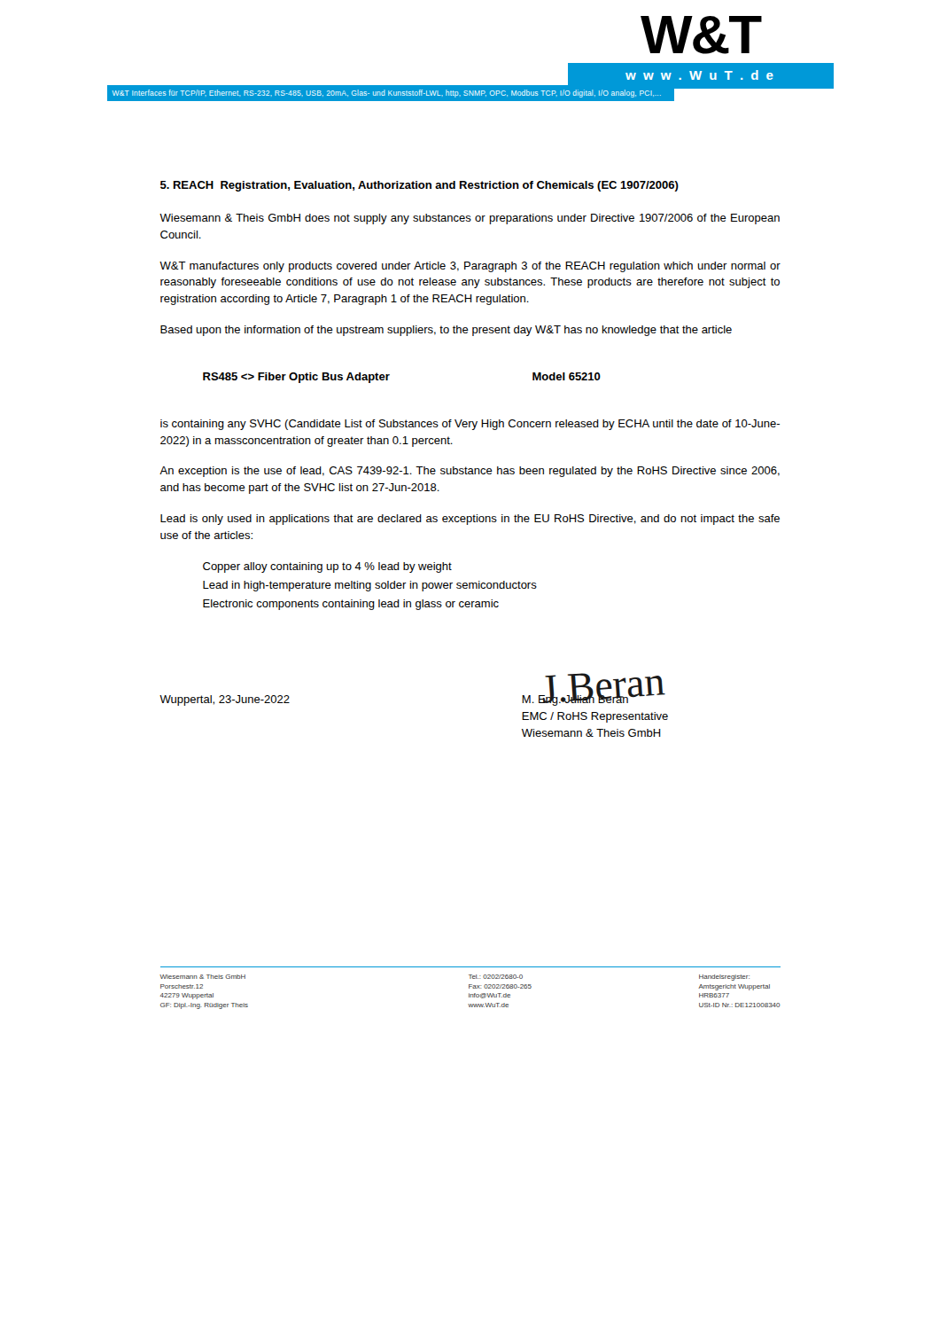W&T
w w w . W u T . d e
W&T Interfaces für TCP/IP, Ethernet, RS-232, RS-485, USB, 20mA, Glas- und Kunststoff-LWL, http, SNMP, OPC, Modbus TCP, I/O digital, I/O analog, PCI,...
5. REACH Registration, Evaluation, Authorization and Restriction of Chemicals (EC 1907/2006)
Wiesemann & Theis GmbH does not supply any substances or preparations under Directive 1907/2006 of the European Council.
W&T manufactures only products covered under Article 3, Paragraph 3 of the REACH regulation which under normal or reasonably foreseeable conditions of use do not release any substances. These products are therefore not subject to registration according to Article 7, Paragraph 1 of the REACH regulation.
Based upon the information of the upstream suppliers, to the present day W&T has no knowledge that the article
RS485 <> Fiber Optic Bus Adapter
Model 65210
is containing any SVHC (Candidate List of Substances of Very High Concern released by ECHA until the date of 10-June-2022) in a massconcentration of greater than 0.1 percent.
An exception is the use of lead, CAS 7439-92-1. The substance has been regulated by the RoHS Directive since 2006, and has become part of the SVHC list on 27-Jun-2018.
Lead is only used in applications that are declared as exceptions in the EU RoHS Directive, and do not impact the safe use of the articles:
Copper alloy containing up to 4 % lead by weight
Lead in high-temperature melting solder in power semiconductors
Electronic components containing lead in glass or ceramic
J.Beran
Wuppertal, 23-June-2022
M. Eng. Julian Beran
EMC / RoHS Representative
Wiesemann & Theis GmbH
Wiesemann & Theis GmbH
Porschestr.12
42279 Wuppertal
GF: Dipl.-Ing. Rüdiger Theis
Tel.: 0202/2680-0
Fax: 0202/2680-265
info@WuT.de
www.WuT.de
Handelsregister:
Amtsgericht Wuppertal
HRB6377
USt-ID Nr.: DE121008340